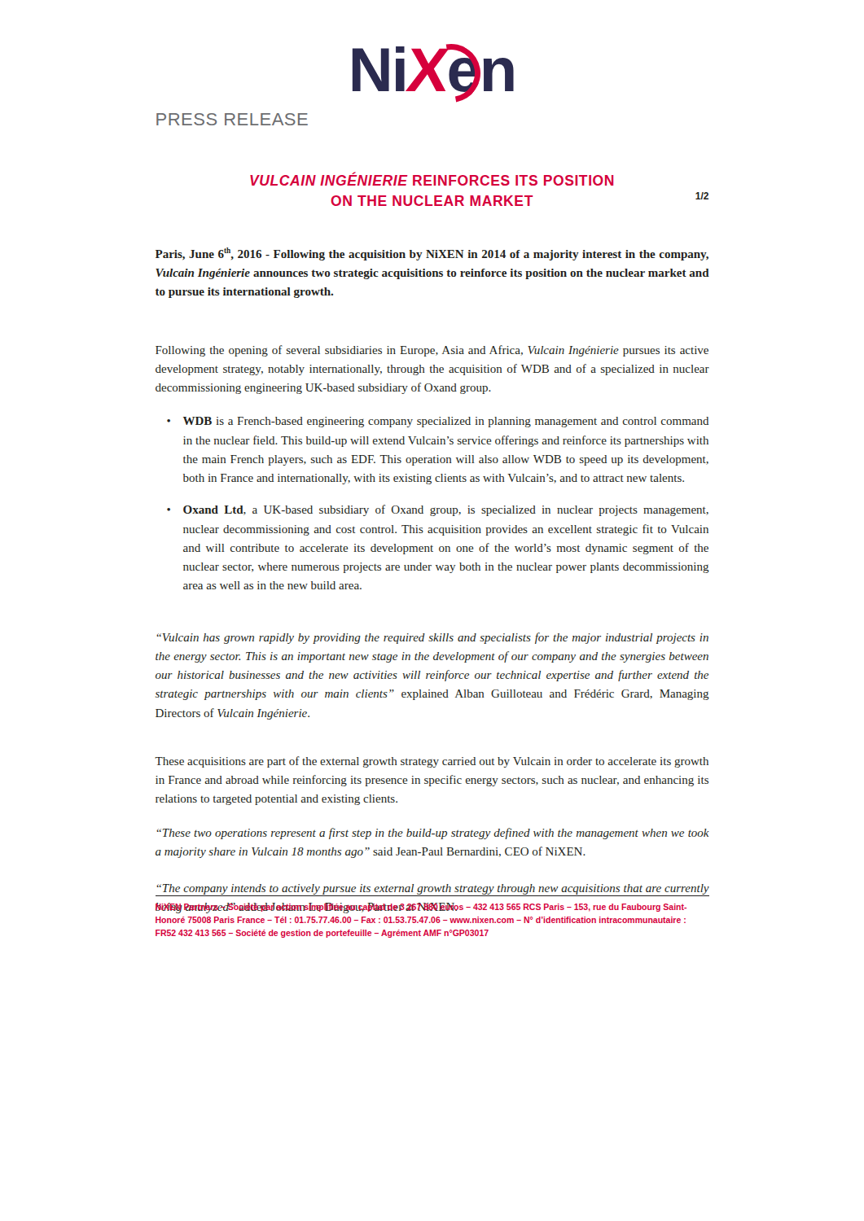NiXen
PRESS RELEASE
1/2
VULCAIN INGÉNIERIE REINFORCES ITS POSITION
ON THE NUCLEAR MARKET
Paris, June 6th, 2016 - Following the acquisition by NiXEN in 2014 of a majority interest in the company, Vulcain Ingénierie announces two strategic acquisitions to reinforce its position on the nuclear market and to pursue its international growth.
Following the opening of several subsidiaries in Europe, Asia and Africa, Vulcain Ingénierie pursues its active development strategy, notably internationally, through the acquisition of WDB and of a specialized in nuclear decommissioning engineering UK-based subsidiary of Oxand group.
WDB is a French-based engineering company specialized in planning management and control command in the nuclear field. This build-up will extend Vulcain’s service offerings and reinforce its partnerships with the main French players, such as EDF. This operation will also allow WDB to speed up its development, both in France and internationally, with its existing clients as with Vulcain’s, and to attract new talents.
Oxand Ltd, a UK-based subsidiary of Oxand group, is specialized in nuclear projects management, nuclear decommissioning and cost control. This acquisition provides an excellent strategic fit to Vulcain and will contribute to accelerate its development on one of the world’s most dynamic segment of the nuclear sector, where numerous projects are under way both in the nuclear power plants decommissioning area as well as in the new build area.
“Vulcain has grown rapidly by providing the required skills and specialists for the major industrial projects in the energy sector. This is an important new stage in the development of our company and the synergies between our historical businesses and the new activities will reinforce our technical expertise and further extend the strategic partnerships with our main clients” explained Alban Guilloteau and Frédéric Grard, Managing Directors of Vulcain Ingénierie.
These acquisitions are part of the external growth strategy carried out by Vulcain in order to accelerate its growth in France and abroad while reinforcing its presence in specific energy sectors, such as nuclear, and enhancing its relations to targeted potential and existing clients.
“These two operations represent a first step in the build-up strategy defined with the management when we took a majority share in Vulcain 18 months ago” said Jean-Paul Bernardini, CEO of NiXEN.
“The company intends to actively pursue its external growth strategy through new acquisitions that are currently being analyzed” added Johann Le Duigou, Partner at NiXEN.
NiXEN Partners – Société par action simplifiée au capital de 3 267 880 euros – 432 413 565 RCS Paris – 153, rue du Faubourg Saint-Honoré 75008 Paris France – Tél : 01.75.77.46.00 – Fax : 01.53.75.47.06 – www.nixen.com – N° d’identification intracommunautaire : FR52 432 413 565 – Société de gestion de portefeuille – Agrément AMF n°GP03017